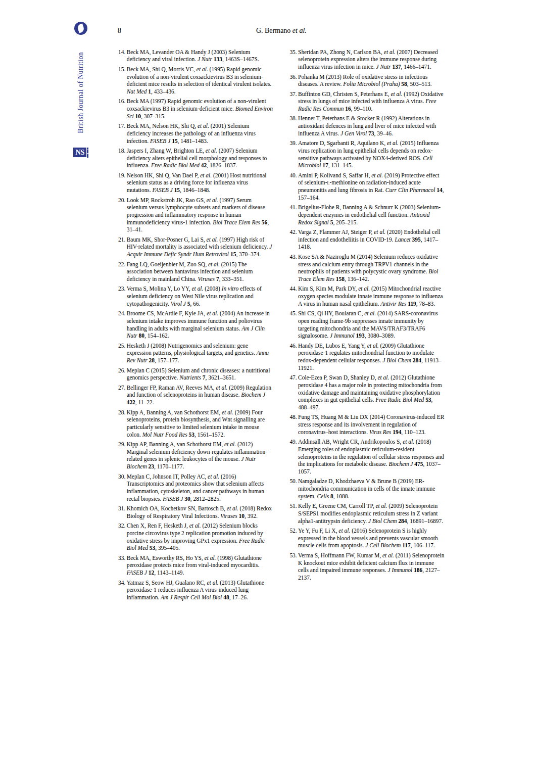British Journal of Nutrition
NS
8
G. Bermano et al.
Beck MA, Levander OA & Handy J (2003) Selenium deficiency and viral infection. J Nutr 133, 1463S–1467S.
Beck MA, Shi Q, Morris VC, et al. (1995) Rapid genomic evolution of a non-virulent coxsackievirus B3 in selenium-deficient mice results in selection of identical virulent isolates. Nat Med 1, 433–436.
Beck MA (1997) Rapid genomic evolution of a non-virulent coxsackievirus B3 in selenium-deficient mice. Biomed Environ Sci 10, 307–315.
Beck MA, Nelson HK, Shi Q, et al. (2001) Selenium deficiency increases the pathology of an influenza virus infection. FASEB J 15, 1481–1483.
Jaspers I, Zhang W, Brighton LE, et al. (2007) Selenium deficiency alters epithelial cell morphology and responses to influenza. Free Radic Biol Med 42, 1826–1837.
Nelson HK, Shi Q, Van Dael P, et al. (2001) Host nutritional selenium status as a driving force for influenza virus mutations. FASEB J 15, 1846–1848.
Look MP, Rockstroh JK, Rao GS, et al. (1997) Serum selenium versus lymphocyte subsets and markers of disease progression and inflammatory response in human immunodeficiency virus-1 infection. Biol Trace Elem Res 56, 31–41.
Baum MK, Shor-Posner G, Lai S, et al. (1997) High risk of HIV-related mortality is associated with selenium deficiency. J Acquir Immune Defic Syndr Hum Retrovirol 15, 370–374.
Fang LQ, Goeijenbier M, Zuo SQ, et al. (2015) The association between hantavirus infection and selenium deficiency in mainland China. Viruses 7, 333–351.
Verma S, Molina Y, Lo YY, et al. (2008) In vitro effects of selenium deficiency on West Nile virus replication and cytopathogenicity. Virol J 5, 66.
Broome CS, McArdle F, Kyle JA, et al. (2004) An increase in selenium intake improves immune function and poliovirus handling in adults with marginal selenium status. Am J Clin Nutr 80, 154–162.
Hesketh J (2008) Nutrigenomics and selenium: gene expression patterns, physiological targets, and genetics. Annu Rev Nutr 28, 157–177.
Meplan C (2015) Selenium and chronic diseases: a nutritional genomics perspective. Nutrients 7, 3621–3651.
Bellinger FP, Raman AV, Reeves MA, et al. (2009) Regulation and function of selenoproteins in human disease. Biochem J 422, 11–22.
Kipp A, Banning A, van Schothorst EM, et al. (2009) Four selenoproteins, protein biosynthesis, and Wnt signalling are particularly sensitive to limited selenium intake in mouse colon. Mol Nutr Food Res 53, 1561–1572.
Kipp AP, Banning A, van Schothorst EM, et al. (2012) Marginal selenium deficiency down-regulates inflammation-related genes in splenic leukocytes of the mouse. J Nutr Biochem 23, 1170–1177.
Meplan C, Johnson IT, Polley AC, et al. (2016) Transcriptomics and proteomics show that selenium affects inflammation, cytoskeleton, and cancer pathways in human rectal biopsies. FASEB J 30, 2812–2825.
Khomich OA, Kochetkov SN, Bartosch B, et al. (2018) Redox Biology of Respiratory Viral Infections. Viruses 10, 392.
Chen X, Ren F, Hesketh J, et al. (2012) Selenium blocks porcine circovirus type 2 replication promotion induced by oxidative stress by improving GPx1 expression. Free Radic Biol Med 53, 395–405.
Beck MA, Esworthy RS, Ho YS, et al. (1998) Glutathione peroxidase protects mice from viral-induced myocarditis. FASEB J 12, 1143–1149.
Yatmaz S, Seow HJ, Gualano RC, et al. (2013) Glutathione peroxidase-1 reduces influenza A virus-induced lung inflammation. Am J Respir Cell Mol Biol 48, 17–26.
Sheridan PA, Zhong N, Carlson BA, et al. (2007) Decreased selenoprotein expression alters the immune response during influenza virus infection in mice. J Nutr 137, 1466–1471.
Pohanka M (2013) Role of oxidative stress in infectious diseases. A review. Folia Microbiol (Praha) 58, 503–513.
Buffinton GD, Christen S, Peterhans E, et al. (1992) Oxidative stress in lungs of mice infected with influenza A virus. Free Radic Res Commun 16, 99–110.
Hennet T, Peterhans E & Stocker R (1992) Alterations in antioxidant defences in lung and liver of mice infected with influenza A virus. J Gen Virol 73, 39–46.
Amatore D, Sgarbanti R, Aquilano K, et al. (2015) Influenza virus replication in lung epithelial cells depends on redox-sensitive pathways activated by NOX4-derived ROS. Cell Microbiol 17, 131–145.
Amini P, Kolivand S, Saffar H, et al. (2019) Protective effect of selenium-l-methionine on radiation-induced acute pneumonitis and lung fibrosis in Rat. Curr Clin Pharmacol 14, 157–164.
Brigelius-Flohe R, Banning A & Schnurr K (2003) Selenium-dependent enzymes in endothelial cell function. Antioxid Redox Signal 5, 205–215.
Varga Z, Flammer AJ, Steiger P, et al. (2020) Endothelial cell infection and endotheliitis in COVID-19. Lancet 395, 1417–1418.
Kose SA & Naziroglu M (2014) Selenium reduces oxidative stress and calcium entry through TRPV1 channels in the neutrophils of patients with polycystic ovary syndrome. Biol Trace Elem Res 158, 136–142.
Kim S, Kim M, Park DY, et al. (2015) Mitochondrial reactive oxygen species modulate innate immune response to influenza A virus in human nasal epithelium. Antivir Res 119, 78–83.
Shi CS, Qi HY, Boularan C, et al. (2014) SARS-coronavirus open reading frame-9b suppresses innate immunity by targeting mitochondria and the MAVS/TRAF3/TRAF6 signalosome. J Immunol 193, 3080–3089.
Handy DE, Lubos E, Yang Y, et al. (2009) Glutathione peroxidase-1 regulates mitochondrial function to modulate redox-dependent cellular responses. J Biol Chem 284, 11913–11921.
Cole-Ezea P, Swan D, Shanley D, et al. (2012) Glutathione peroxidase 4 has a major role in protecting mitochondria from oxidative damage and maintaining oxidative phosphorylation complexes in gut epithelial cells. Free Radic Biol Med 53, 488–497.
Fung TS, Huang M & Liu DX (2014) Coronavirus-induced ER stress response and its involvement in regulation of coronavirus–host interactions. Virus Res 194, 110–123.
Addinsall AB, Wright CR, Andrikopoulos S, et al. (2018) Emerging roles of endoplasmic reticulum-resident selenoproteins in the regulation of cellular stress responses and the implications for metabolic disease. Biochem J 475, 1037–1057.
Namgaladze D, Khodzhaeva V & Brune B (2019) ER-mitochondria communication in cells of the innate immune system. Cells 8, 1088.
Kelly E, Greene CM, Carroll TP, et al. (2009) Selenoprotein S/SEPS1 modifies endoplasmic reticulum stress in Z variant alpha1-antitrypsin deficiency. J Biol Chem 284, 16891–16897.
Ye Y, Fu F, Li X, et al. (2016) Selenoprotein S is highly expressed in the blood vessels and prevents vascular smooth muscle cells from apoptosis. J Cell Biochem 117, 106–117.
Verma S, Hoffmann FW, Kumar M, et al. (2011) Selenoprotein K knockout mice exhibit deficient calcium flux in immune cells and impaired immune responses. J Immunol 186, 2127–2137.